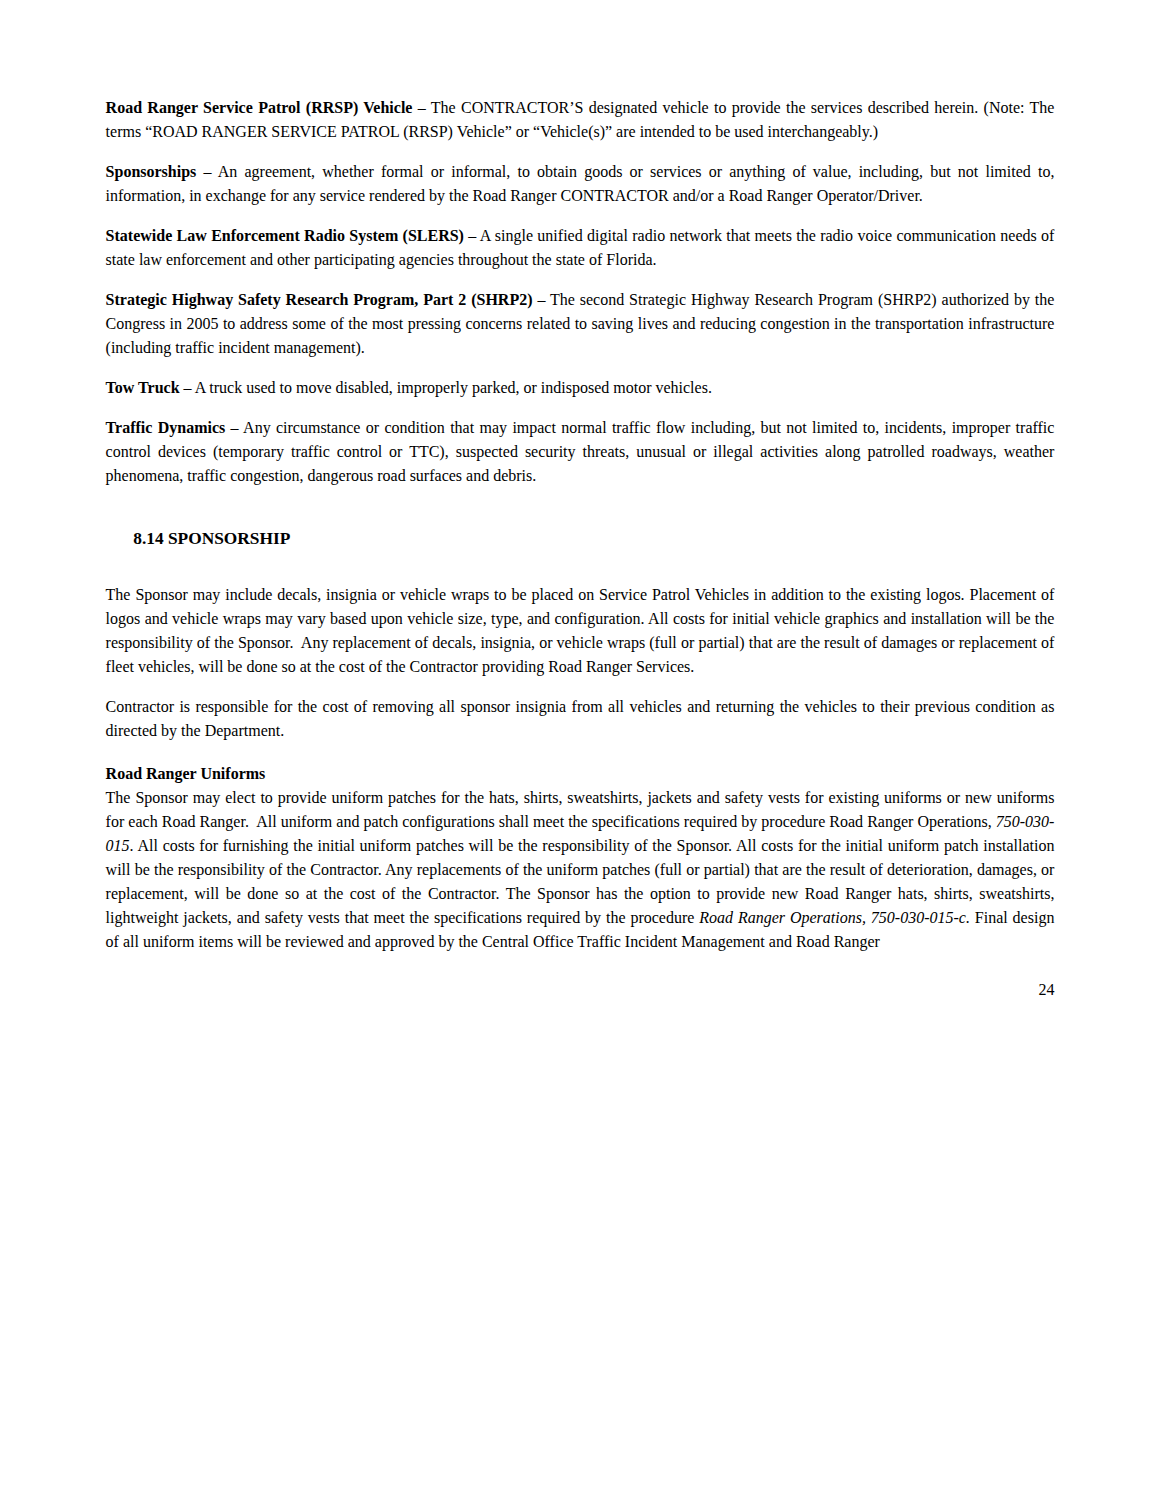Road Ranger Service Patrol (RRSP) Vehicle – The CONTRACTOR’S designated vehicle to provide the services described herein. (Note: The terms “ROAD RANGER SERVICE PATROL (RRSP) Vehicle” or “Vehicle(s)” are intended to be used interchangeably.)
Sponsorships – An agreement, whether formal or informal, to obtain goods or services or anything of value, including, but not limited to, information, in exchange for any service rendered by the Road Ranger CONTRACTOR and/or a Road Ranger Operator/Driver.
Statewide Law Enforcement Radio System (SLERS) – A single unified digital radio network that meets the radio voice communication needs of state law enforcement and other participating agencies throughout the state of Florida.
Strategic Highway Safety Research Program, Part 2 (SHRP2) – The second Strategic Highway Research Program (SHRP2) authorized by the Congress in 2005 to address some of the most pressing concerns related to saving lives and reducing congestion in the transportation infrastructure (including traffic incident management).
Tow Truck – A truck used to move disabled, improperly parked, or indisposed motor vehicles.
Traffic Dynamics – Any circumstance or condition that may impact normal traffic flow including, but not limited to, incidents, improper traffic control devices (temporary traffic control or TTC), suspected security threats, unusual or illegal activities along patrolled roadways, weather phenomena, traffic congestion, dangerous road surfaces and debris.
8.14 SPONSORSHIP
The Sponsor may include decals, insignia or vehicle wraps to be placed on Service Patrol Vehicles in addition to the existing logos. Placement of logos and vehicle wraps may vary based upon vehicle size, type, and configuration. All costs for initial vehicle graphics and installation will be the responsibility of the Sponsor. Any replacement of decals, insignia, or vehicle wraps (full or partial) that are the result of damages or replacement of fleet vehicles, will be done so at the cost of the Contractor providing Road Ranger Services.
Contractor is responsible for the cost of removing all sponsor insignia from all vehicles and returning the vehicles to their previous condition as directed by the Department.
Road Ranger Uniforms
The Sponsor may elect to provide uniform patches for the hats, shirts, sweatshirts, jackets and safety vests for existing uniforms or new uniforms for each Road Ranger. All uniform and patch configurations shall meet the specifications required by procedure Road Ranger Operations, 750-030-015. All costs for furnishing the initial uniform patches will be the responsibility of the Sponsor. All costs for the initial uniform patch installation will be the responsibility of the Contractor. Any replacements of the uniform patches (full or partial) that are the result of deterioration, damages, or replacement, will be done so at the cost of the Contractor. The Sponsor has the option to provide new Road Ranger hats, shirts, sweatshirts, lightweight jackets, and safety vests that meet the specifications required by the procedure Road Ranger Operations, 750-030-015-c. Final design of all uniform items will be reviewed and approved by the Central Office Traffic Incident Management and Road Ranger
24